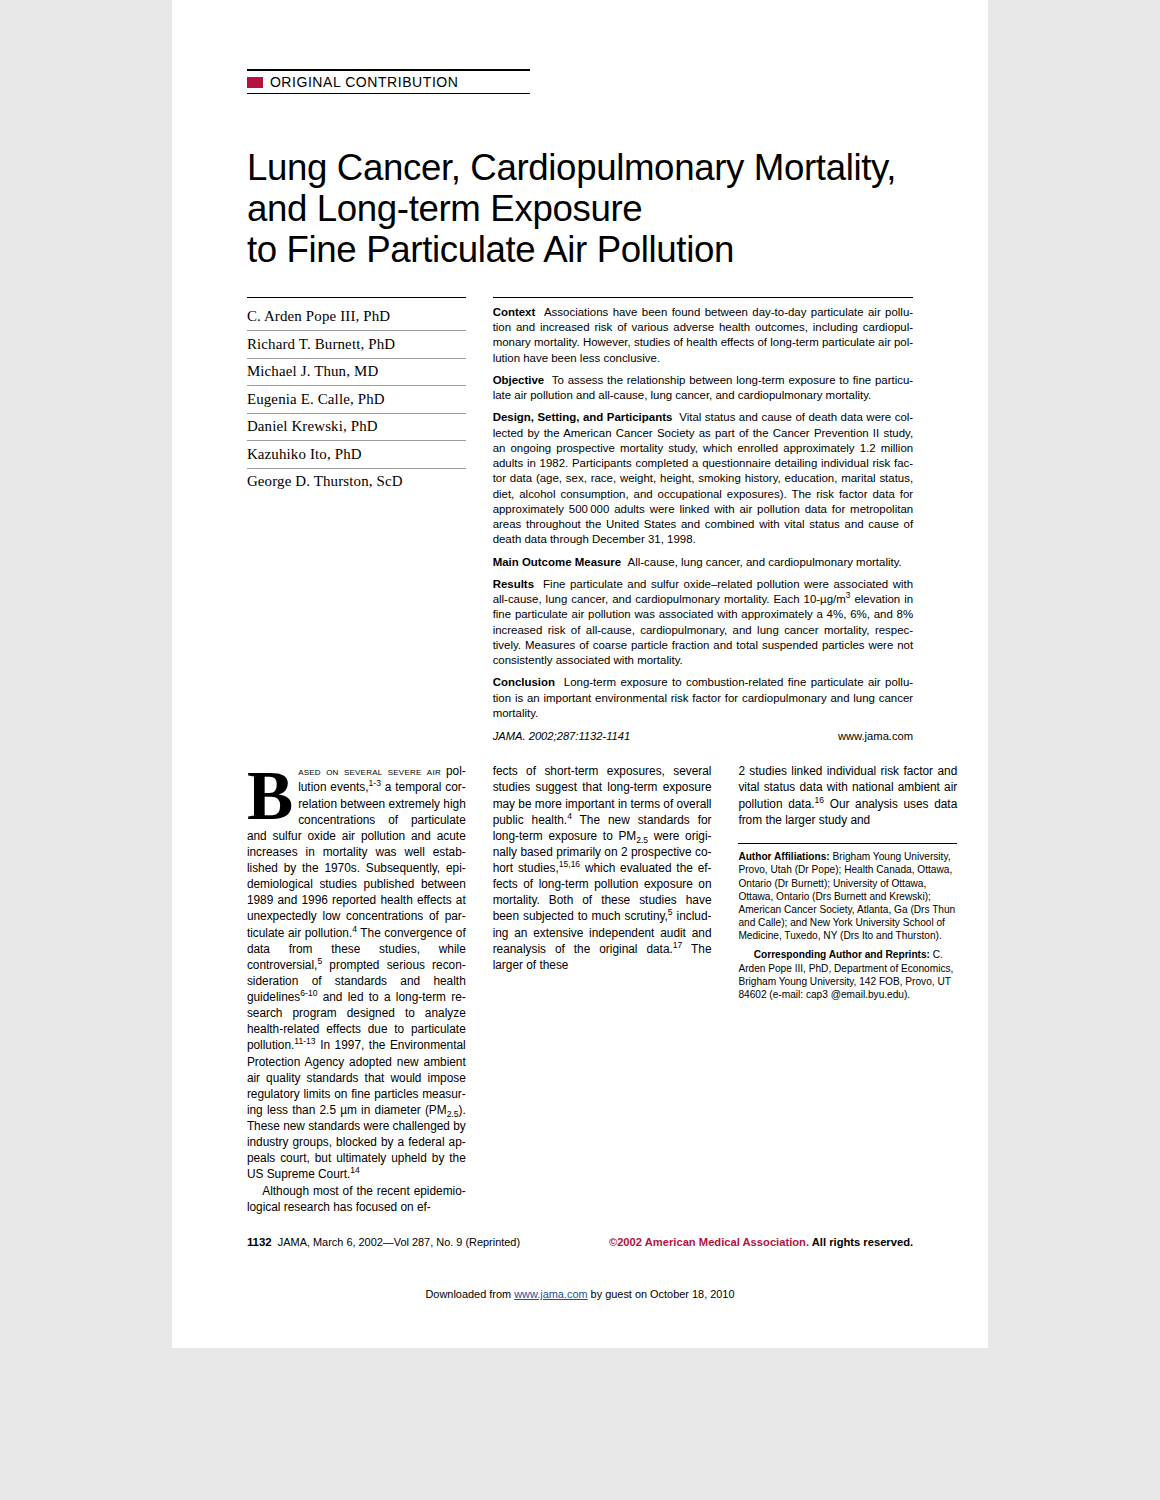ORIGINAL CONTRIBUTION
Lung Cancer, Cardiopulmonary Mortality,
and Long-term Exposure
to Fine Particulate Air Pollution
C. Arden Pope III, PhD
Richard T. Burnett, PhD
Michael J. Thun, MD
Eugenia E. Calle, PhD
Daniel Krewski, PhD
Kazuhiko Ito, PhD
George D. Thurston, ScD
Context Associations have been found between day-to-day particulate air pollution and increased risk of various adverse health outcomes, including cardiopulmonary mortality. However, studies of health effects of long-term particulate air pollution have been less conclusive.
Objective To assess the relationship between long-term exposure to fine particulate air pollution and all-cause, lung cancer, and cardiopulmonary mortality.
Design, Setting, and Participants Vital status and cause of death data were collected by the American Cancer Society as part of the Cancer Prevention II study, an ongoing prospective mortality study, which enrolled approximately 1.2 million adults in 1982. Participants completed a questionnaire detailing individual risk factor data (age, sex, race, weight, height, smoking history, education, marital status, diet, alcohol consumption, and occupational exposures). The risk factor data for approximately 500 000 adults were linked with air pollution data for metropolitan areas throughout the United States and combined with vital status and cause of death data through December 31, 1998.
Main Outcome Measure All-cause, lung cancer, and cardiopulmonary mortality.
Results Fine particulate and sulfur oxide–related pollution were associated with all-cause, lung cancer, and cardiopulmonary mortality. Each 10-µg/m3 elevation in fine particulate air pollution was associated with approximately a 4%, 6%, and 8% increased risk of all-cause, cardiopulmonary, and lung cancer mortality, respectively. Measures of coarse particle fraction and total suspended particles were not consistently associated with mortality.
Conclusion Long-term exposure to combustion-related fine particulate air pollution is an important environmental risk factor for cardiopulmonary and lung cancer mortality.
JAMA. 2002;287:1132-1141 www.jama.com
Based on several severe air pollution events,1-3 a temporal correlation between extremely high concentrations of particulate and sulfur oxide air pollution and acute increases in mortality was well established by the 1970s. Subsequently, epidemiological studies published between 1989 and 1996 reported health effects at unexpectedly low concentrations of particulate air pollution.4 The convergence of data from these studies, while controversial,5 prompted serious reconsideration of standards and health guidelines6-10 and led to a long-term research program designed to analyze health-related effects due to particulate pollution.11-13 In 1997, the Environmental Protection Agency adopted new ambient air quality standards that would impose regulatory limits on fine particles measuring less than 2.5 µm in diameter (PM2.5). These new standards were challenged by industry groups, blocked by a federal appeals court, but ultimately upheld by the US Supreme Court.14
Although most of the recent epidemiological research has focused on ef-
fects of short-term exposures, several studies suggest that long-term exposure may be more important in terms of overall public health.4 The new standards for long-term exposure to PM2.5 were originally based primarily on 2 prospective cohort studies,15,16 which evaluated the effects of long-term pollution exposure on mortality. Both of these studies have been subjected to much scrutiny,5 including an extensive independent audit and reanalysis of the original data.17 The larger of these
2 studies linked individual risk factor and vital status data with national ambient air pollution data.16 Our analysis uses data from the larger study and
Author Affiliations: Brigham Young University, Provo, Utah (Dr Pope); Health Canada, Ottawa, Ontario (Dr Burnett); University of Ottawa, Ottawa, Ontario (Drs Burnett and Krewski); American Cancer Society, Atlanta, Ga (Drs Thun and Calle); and New York University School of Medicine, Tuxedo, NY (Drs Ito and Thurston).
Corresponding Author and Reprints: C. Arden Pope III, PhD, Department of Economics, Brigham Young University, 142 FOB, Provo, UT 84602 (e-mail: cap3 @email.byu.edu).
1132 JAMA, March 6, 2002—Vol 287, No. 9 (Reprinted)
©2002 American Medical Association. All rights reserved.
Downloaded from www.jama.com by guest on October 18, 2010